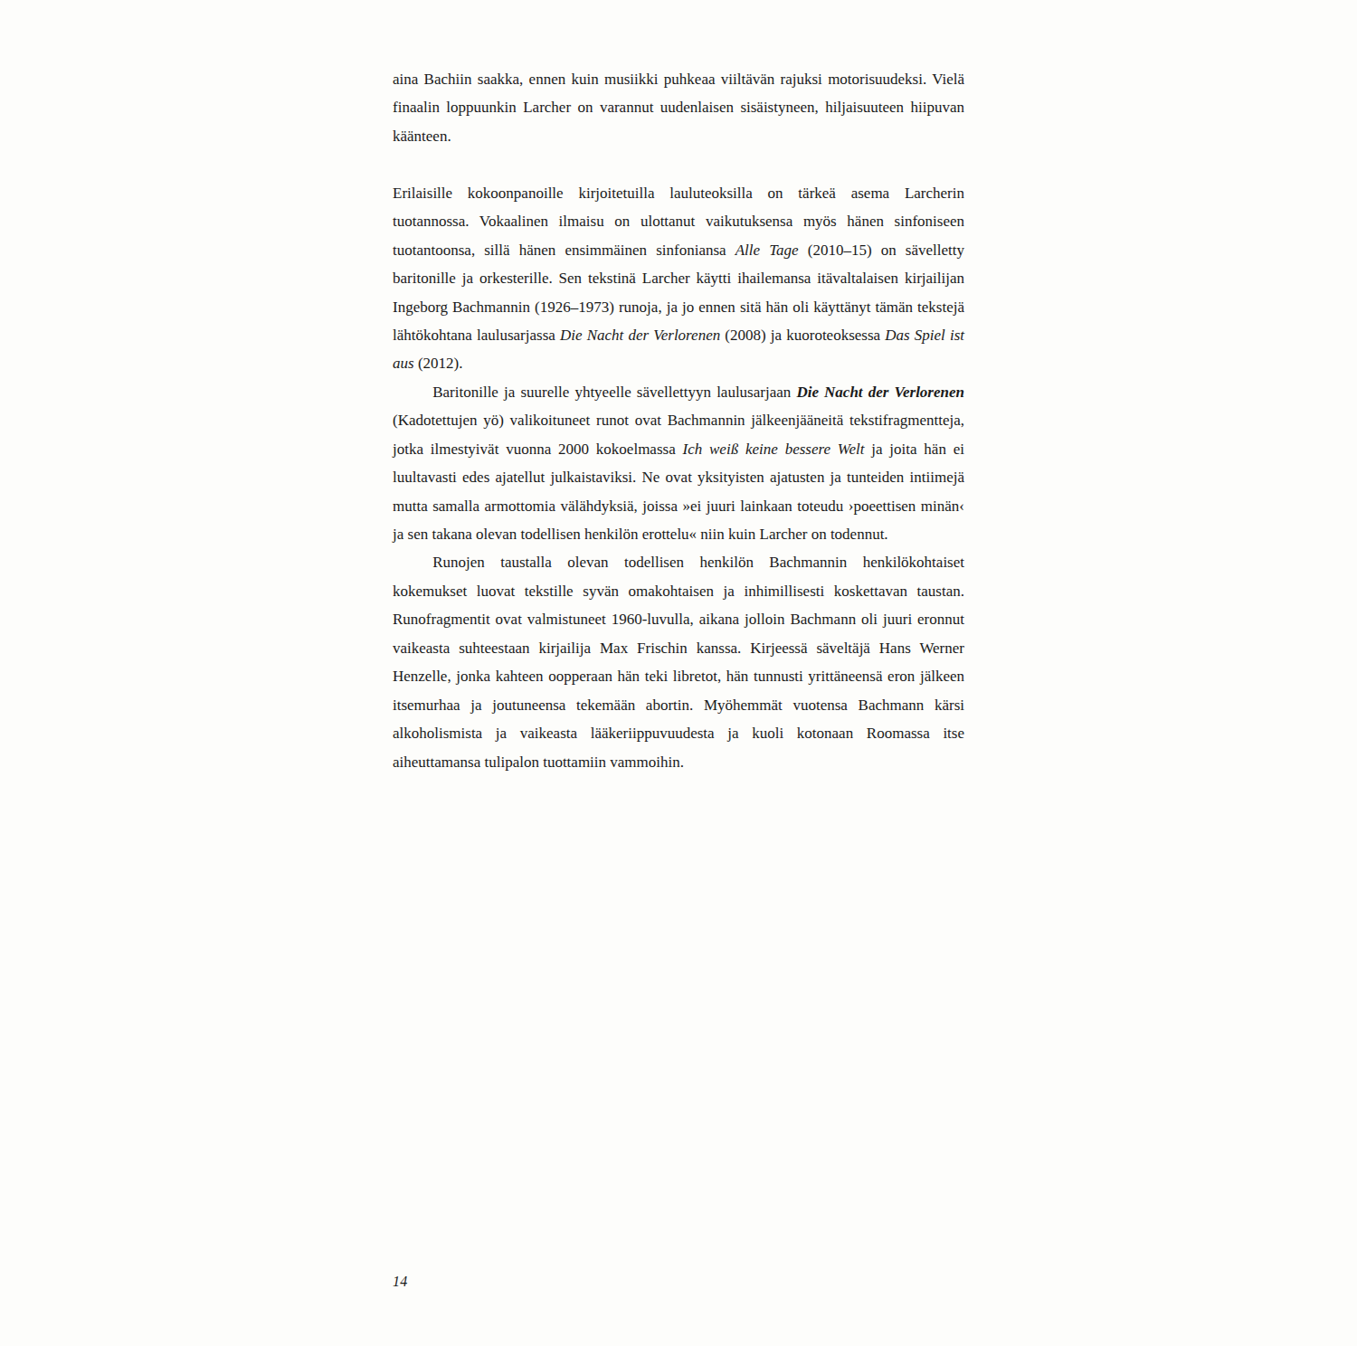aina Bachiin saakka, ennen kuin musiikki puhkeaa viiltävän rajuksi motorisuudeksi. Vielä finaalin loppuunkin Larcher on varannut uudenlaisen sisäistyneen, hiljaisuuteen hiipuvan käänteen.
Erilaisille kokoonpanoille kirjoitetuilla lauluteoksilla on tärkeä asema Larcherin tuotannossa. Vokaalinen ilmaisu on ulottanut vaikutuksensa myös hänen sinfoniseen tuotantoonsa, sillä hänen ensimmäinen sinfoniansa Alle Tage (2010–15) on sävelletty baritonille ja orkesterille. Sen tekstinä Larcher käytti ihailemansa itävaltalaisen kirjailijan Ingeborg Bachmannin (1926–1973) runoja, ja jo ennen sitä hän oli käyttänyt tämän tekstejä lähtökohtana laulusarjassa Die Nacht der Verlorenen (2008) ja kuoroteoksessa Das Spiel ist aus (2012).
Baritonille ja suurelle yhtyeelle sävellettyyn laulusarjaan Die Nacht der Verlorenen (Kadotettujen yö) valikoituneet runot ovat Bachmannin jälkeenjääneitä tekstifragmentteja, jotka ilmestyivät vuonna 2000 kokoelmassa Ich weiß keine bessere Welt ja joita hän ei luultavasti edes ajatellut julkaistaviksi. Ne ovat yksityisten ajatusten ja tunteiden intiimejä mutta samalla armottomia välähdyksiä, joissa »ei juuri lainkaan toteudu ›poeettisen minän‹ ja sen takana olevan todellisen henkilön erottelu« niin kuin Larcher on todennut.
Runojen taustalla olevan todellisen henkilön Bachmannin henkilökohtaiset kokemukset luovat tekstille syvän omakohtaisen ja inhimillisesti koskettavan taustan. Runofragmentit ovat valmistuneet 1960-luvulla, aikana jolloin Bachmann oli juuri eronnut vaikeasta suhteestaan kirjailija Max Frischin kanssa. Kirjeessä säveltäjä Hans Werner Henzelle, jonka kahteen oopperaan hän teki libretot, hän tunnusti yrittäneensä eron jälkeen itsemurhaa ja joutuneensa tekemään abortin. Myöhemmät vuotensa Bachmann kärsi alkoholismista ja vaikeasta lääkeriippuvuudesta ja kuoli kotonaan Roomassa itse aiheuttamansa tulipalon tuottamiin vammoihin.
14